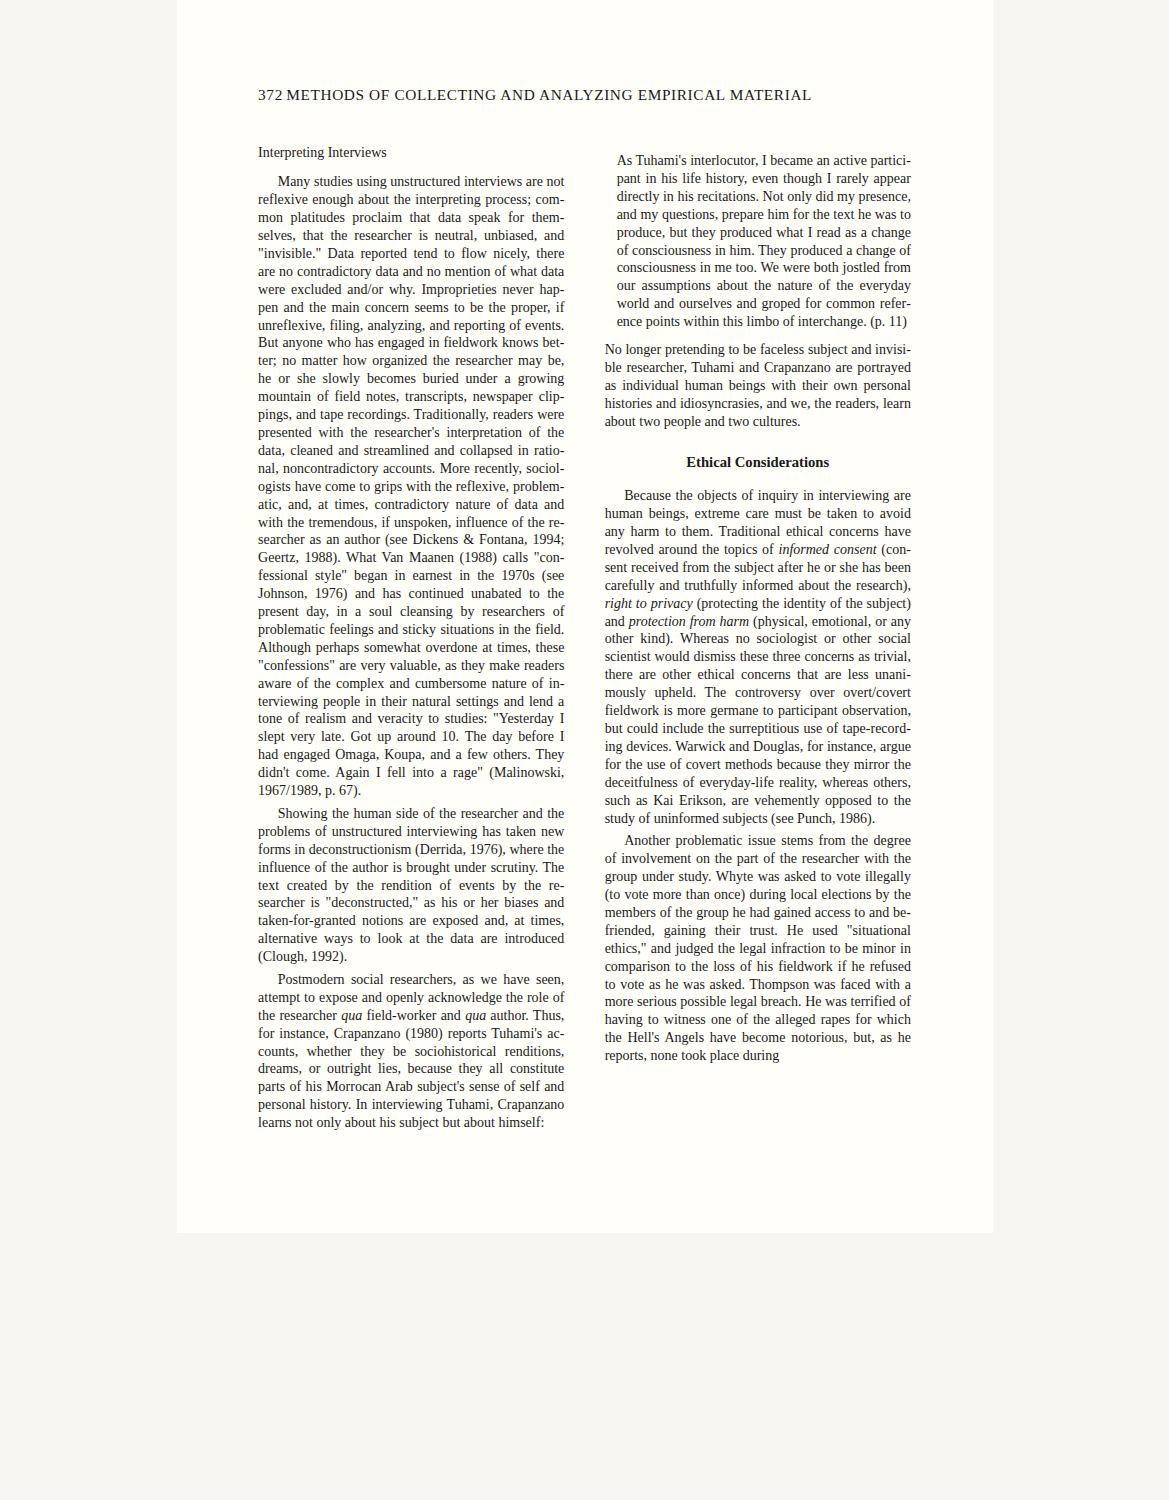372 METHODS OF COLLECTING AND ANALYZING EMPIRICAL MATERIAL
Interpreting Interviews
Many studies using unstructured interviews are not reflexive enough about the interpreting process; common platitudes proclaim that data speak for themselves, that the researcher is neutral, unbiased, and "invisible." Data reported tend to flow nicely, there are no contradictory data and no mention of what data were excluded and/or why. Improprieties never happen and the main concern seems to be the proper, if unreflexive, filing, analyzing, and reporting of events. But anyone who has engaged in fieldwork knows better; no matter how organized the researcher may be, he or she slowly becomes buried under a growing mountain of field notes, transcripts, newspaper clippings, and tape recordings. Traditionally, readers were presented with the researcher's interpretation of the data, cleaned and streamlined and collapsed in rational, noncontradictory accounts. More recently, sociologists have come to grips with the reflexive, problematic, and, at times, contradictory nature of data and with the tremendous, if unspoken, influence of the researcher as an author (see Dickens & Fontana, 1994; Geertz, 1988). What Van Maanen (1988) calls "confessional style" began in earnest in the 1970s (see Johnson, 1976) and has continued unabated to the present day, in a soul cleansing by researchers of problematic feelings and sticky situations in the field. Although perhaps somewhat overdone at times, these "confessions" are very valuable, as they make readers aware of the complex and cumbersome nature of interviewing people in their natural settings and lend a tone of realism and veracity to studies: "Yesterday I slept very late. Got up around 10. The day before I had engaged Omaga, Koupa, and a few others. They didn't come. Again I fell into a rage" (Malinowski, 1967/1989, p. 67).
Showing the human side of the researcher and the problems of unstructured interviewing has taken new forms in deconstructionism (Derrida, 1976), where the influence of the author is brought under scrutiny. The text created by the rendition of events by the researcher is "deconstructed," as his or her biases and taken-for-granted notions are exposed and, at times, alternative ways to look at the data are introduced (Clough, 1992).
Postmodern social researchers, as we have seen, attempt to expose and openly acknowledge the role of the researcher qua field-worker and qua author. Thus, for instance, Crapanzano (1980) reports Tuhami's accounts, whether they be sociohistorical renditions, dreams, or outright lies, because they all constitute parts of his Morrocan Arab subject's sense of self and personal history. In interviewing Tuhami, Crapanzano learns not only about his subject but about himself:
As Tuhami's interlocutor, I became an active participant in his life history, even though I rarely appear directly in his recitations. Not only did my presence, and my questions, prepare him for the text he was to produce, but they produced what I read as a change of consciousness in him. They produced a change of consciousness in me too. We were both jostled from our assumptions about the nature of the everyday world and ourselves and groped for common reference points within this limbo of interchange. (p. 11)
No longer pretending to be faceless subject and invisible researcher, Tuhami and Crapanzano are portrayed as individual human beings with their own personal histories and idiosyncrasies, and we, the readers, learn about two people and two cultures.
Ethical Considerations
Because the objects of inquiry in interviewing are human beings, extreme care must be taken to avoid any harm to them. Traditional ethical concerns have revolved around the topics of informed consent (consent received from the subject after he or she has been carefully and truthfully informed about the research), right to privacy (protecting the identity of the subject) and protection from harm (physical, emotional, or any other kind). Whereas no sociologist or other social scientist would dismiss these three concerns as trivial, there are other ethical concerns that are less unanimously upheld. The controversy over overt/covert fieldwork is more germane to participant observation, but could include the surreptitious use of tape-recording devices. Warwick and Douglas, for instance, argue for the use of covert methods because they mirror the deceitfulness of everyday-life reality, whereas others, such as Kai Erikson, are vehemently opposed to the study of uninformed subjects (see Punch, 1986).
Another problematic issue stems from the degree of involvement on the part of the researcher with the group under study. Whyte was asked to vote illegally (to vote more than once) during local elections by the members of the group he had gained access to and befriended, gaining their trust. He used "situational ethics," and judged the legal infraction to be minor in comparison to the loss of his fieldwork if he refused to vote as he was asked. Thompson was faced with a more serious possible legal breach. He was terrified of having to witness one of the alleged rapes for which the Hell's Angels have become notorious, but, as he reports, none took place during